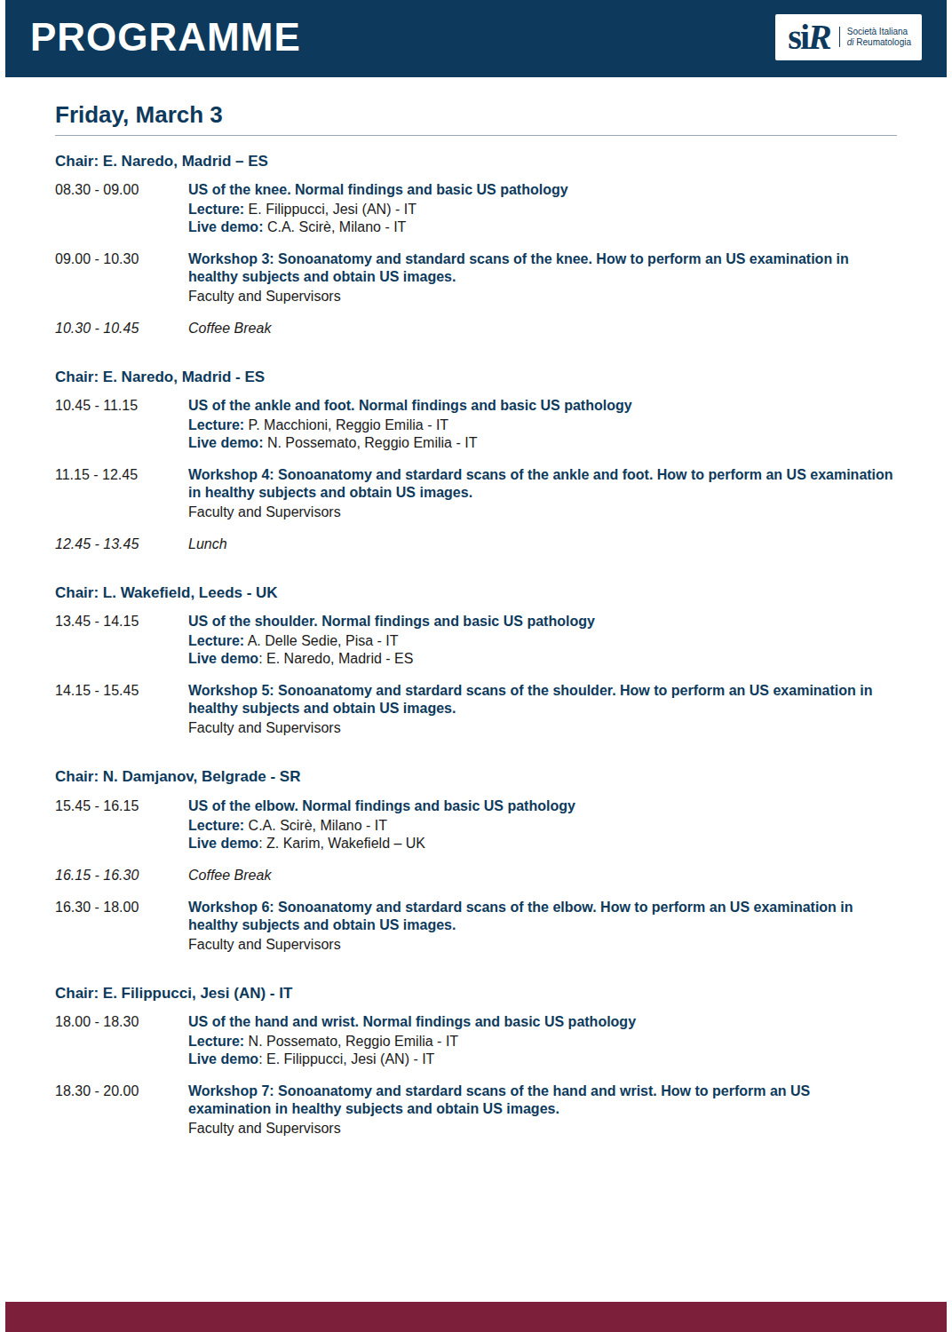Programme
siR
Società Italiana
di Reumatologia
Friday, March 3
Chair: E. Naredo, Madrid – ES
| 08.30 - 09.00 | US of the knee. Normal findings and basic US pathology Lecture: E. Filippucci, Jesi (AN) - IT Live demo: C.A. Scirè, Milano - IT |
| 09.00 - 10.30 | Workshop 3: Sonoanatomy and standard scans of the knee. How to perform an US examination in healthy subjects and obtain US images. Faculty and Supervisors |
| 10.30 - 10.45 | Coffee Break |
Chair: E. Naredo, Madrid - ES
| 10.45 - 11.15 | US of the ankle and foot. Normal findings and basic US pathology Lecture: P. Macchioni, Reggio Emilia - IT Live demo: N. Possemato, Reggio Emilia - IT |
| 11.15 - 12.45 | Workshop 4: Sonoanatomy and stardard scans of the ankle and foot. How to perform an US examination in healthy subjects and obtain US images. Faculty and Supervisors |
| 12.45 - 13.45 | Lunch |
Chair: L. Wakefield, Leeds - UK
| 13.45 - 14.15 | US of the shoulder. Normal findings and basic US pathology Lecture: A. Delle Sedie, Pisa - IT Live demo : E. Naredo, Madrid - ES |
| 14.15 - 15.45 | Workshop 5: Sonoanatomy and stardard scans of the shoulder. How to perform an US examination in healthy subjects and obtain US images. Faculty and Supervisors |
Chair: N. Damjanov, Belgrade - SR
| 15.45 - 16.15 | US of the elbow. Normal findings and basic US pathology Lecture: C.A. Scirè, Milano - IT Live demo : Z. Karim, Wakefield – UK |
| 16.15 - 16.30 | Coffee Break |
| 16.30 - 18.00 | Workshop 6: Sonoanatomy and stardard scans of the elbow. How to perform an US examination in healthy subjects and obtain US images. Faculty and Supervisors |
Chair: E. Filippucci, Jesi (AN) - IT
| 18.00 - 18.30 | US of the hand and wrist. Normal findings and basic US pathology Lecture: N. Possemato, Reggio Emilia - IT Live demo : E. Filippucci, Jesi (AN) - IT |
| 18.30 - 20.00 | Workshop 7: Sonoanatomy and stardard scans of the hand and wrist. How to perform an US examination in healthy subjects and obtain US images. Faculty and Supervisors |